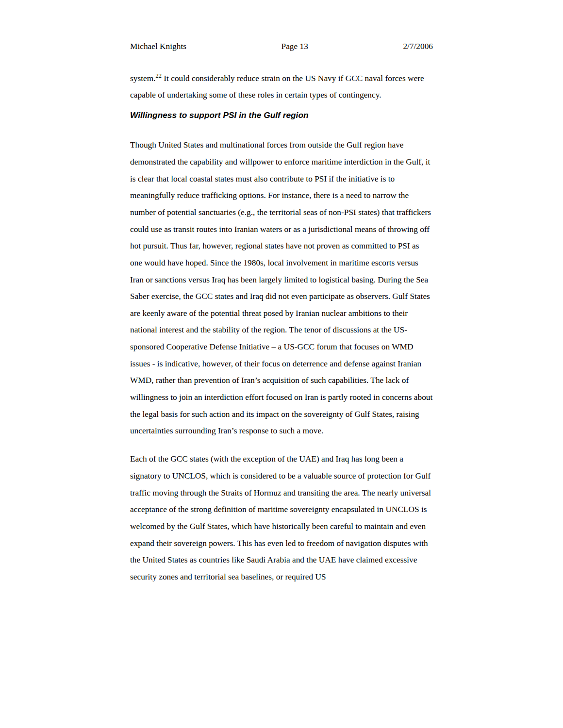Michael Knights Page 13 2/7/2006
system.22 It could considerably reduce strain on the US Navy if GCC naval forces were capable of undertaking some of these roles in certain types of contingency.
Willingness to support PSI in the Gulf region
Though United States and multinational forces from outside the Gulf region have demonstrated the capability and willpower to enforce maritime interdiction in the Gulf, it is clear that local coastal states must also contribute to PSI if the initiative is to meaningfully reduce trafficking options. For instance, there is a need to narrow the number of potential sanctuaries (e.g., the territorial seas of non-PSI states) that traffickers could use as transit routes into Iranian waters or as a jurisdictional means of throwing off hot pursuit. Thus far, however, regional states have not proven as committed to PSI as one would have hoped. Since the 1980s, local involvement in maritime escorts versus Iran or sanctions versus Iraq has been largely limited to logistical basing. During the Sea Saber exercise, the GCC states and Iraq did not even participate as observers. Gulf States are keenly aware of the potential threat posed by Iranian nuclear ambitions to their national interest and the stability of the region. The tenor of discussions at the US-sponsored Cooperative Defense Initiative – a US-GCC forum that focuses on WMD issues - is indicative, however, of their focus on deterrence and defense against Iranian WMD, rather than prevention of Iran’s acquisition of such capabilities. The lack of willingness to join an interdiction effort focused on Iran is partly rooted in concerns about the legal basis for such action and its impact on the sovereignty of Gulf States, raising uncertainties surrounding Iran’s response to such a move.
Each of the GCC states (with the exception of the UAE) and Iraq has long been a signatory to UNCLOS, which is considered to be a valuable source of protection for Gulf traffic moving through the Straits of Hormuz and transiting the area. The nearly universal acceptance of the strong definition of maritime sovereignty encapsulated in UNCLOS is welcomed by the Gulf States, which have historically been careful to maintain and even expand their sovereign powers. This has even led to freedom of navigation disputes with the United States as countries like Saudi Arabia and the UAE have claimed excessive security zones and territorial sea baselines, or required US